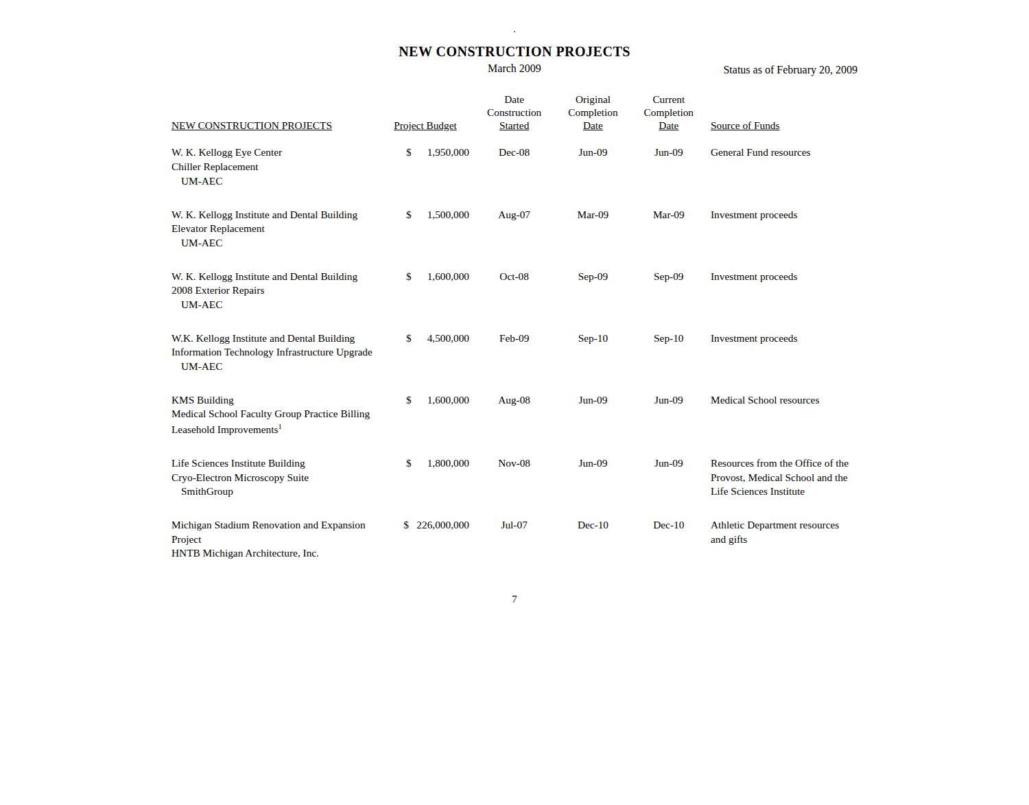·
NEW CONSTRUCTION PROJECTS
March 2009
Status as of February 20, 2009
| NEW CONSTRUCTION PROJECTS | Project Budget | Date Construction Started | Original Completion Date | Current Completion Date | Source of Funds |
| --- | --- | --- | --- | --- | --- |
| W. K. Kellogg Eye Center Chiller Replacement UM-AEC | $ 1,950,000 | Dec-08 | Jun-09 | Jun-09 | General Fund resources |
| W. K. Kellogg Institute and Dental Building Elevator Replacement UM-AEC | $ 1,500,000 | Aug-07 | Mar-09 | Mar-09 | Investment proceeds |
| W. K. Kellogg Institute and Dental Building 2008 Exterior Repairs UM-AEC | $ 1,600,000 | Oct-08 | Sep-09 | Sep-09 | Investment proceeds |
| W.K. Kellogg Institute and Dental Building Information Technology Infrastructure Upgrade UM-AEC | $ 4,500,000 | Feb-09 | Sep-10 | Sep-10 | Investment proceeds |
| KMS Building Medical School Faculty Group Practice Billing Leasehold Improvements 1 | $ 1,600,000 | Aug-08 | Jun-09 | Jun-09 | Medical School resources |
| Life Sciences Institute Building Cryo-Electron Microscopy Suite SmithGroup | $ 1,800,000 | Nov-08 | Jun-09 | Jun-09 | Resources from the Office of the Provost, Medical School and the Life Sciences Institute |
| Michigan Stadium Renovation and Expansion Project HNTB Michigan Architecture, Inc. | $ 226,000,000 | Jul-07 | Dec-10 | Dec-10 | Athletic Department resources and gifts |
7